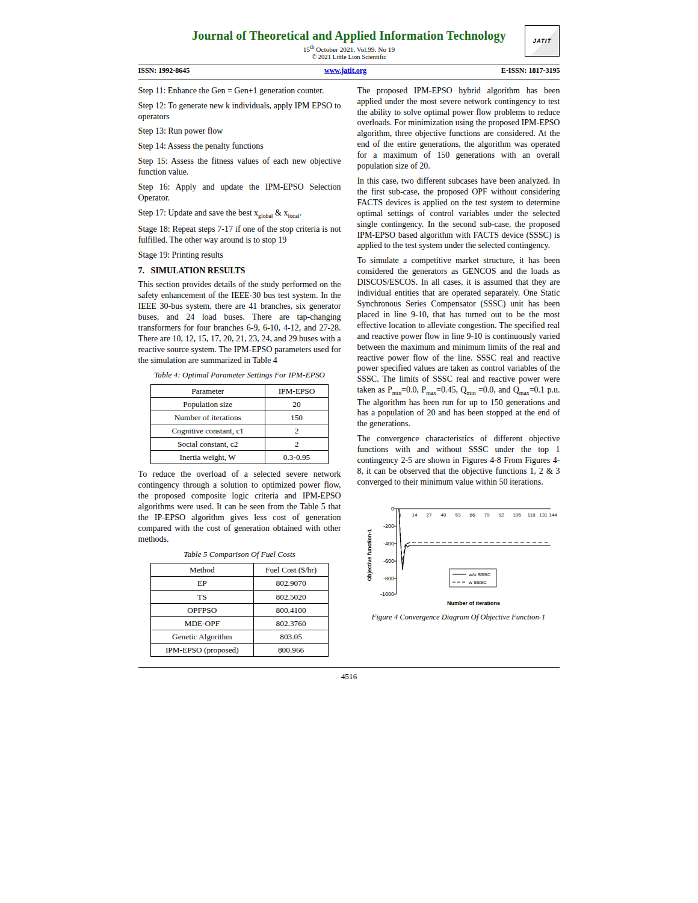JATIT
Journal of Theoretical and Applied Information Technology
15th October 2021. Vol.99. No 19
© 2021 Little Lion Scientific
ISSN: 1992-8645 www.jatit.org E-ISSN: 1817-3195
Step 11: Enhance the Gen = Gen+1 generation counter.
Step 12: To generate new k individuals, apply IPM EPSO to operators
Step 13: Run power flow
Step 14: Assess the penalty functions
Step 15: Assess the fitness values of each new objective function value.
Step 16: Apply and update the IPM-EPSO Selection Operator.
Step 17: Update and save the best xglobal & xlocal.
Stage 18: Repeat steps 7-17 if one of the stop criteria is not fulfilled. The other way around is to stop 19
Stage 19: Printing results
7. SIMULATION RESULTS
This section provides details of the study performed on the safety enhancement of the IEEE-30 bus test system. In the IEEE 30-bus system, there are 41 branches, six generator buses, and 24 load buses. There are tap-changing transformers for four branches 6-9, 6-10, 4-12, and 27-28. There are 10, 12, 15, 17, 20, 21, 23, 24, and 29 buses with a reactive source system. The IPM-EPSO parameters used for the simulation are summarized in Table 4
Table 4: Optimal Parameter Settings For IPM-EPSO
| Parameter | IPM-EPSO |
| --- | --- |
| Population size | 20 |
| Number of iterations | 150 |
| Cognitive constant, c1 | 2 |
| Social constant, c2 | 2 |
| Inertia weight, W | 0.3-0.95 |
To reduce the overload of a selected severe network contingency through a solution to optimized power flow, the proposed composite logic criteria and IPM-EPSO algorithms were used. It can be seen from the Table 5 that the IP-EPSO algorithm gives less cost of generation compared with the cost of generation obtained with other methods.
Table 5 Comparison Of Fuel Costs
| Method | Fuel Cost ($/hr) |
| --- | --- |
| EP | 802.9070 |
| TS | 802.5020 |
| OPFPSO | 800.4100 |
| MDE-OPF | 802.3760 |
| Genetic Algorithm | 803.05 |
| IPM-EPSO (proposed) | 800.966 |
The proposed IPM-EPSO hybrid algorithm has been applied under the most severe network contingency to test the ability to solve optimal power flow problems to reduce overloads. For minimization using the proposed IPM-EPSO algorithm, three objective functions are considered. At the end of the entire generations, the algorithm was operated for a maximum of 150 generations with an overall population size of 20.
In this case, two different subcases have been analyzed. In the first sub-case, the proposed OPF without considering FACTS devices is applied on the test system to determine optimal settings of control variables under the selected single contingency. In the second sub-case, the proposed IPM-EPSO based algorithm with FACTS device (SSSC) is applied to the test system under the selected contingency.
To simulate a competitive market structure, it has been considered the generators as GENCOS and the loads as DISCOS/ESCOS. In all cases, it is assumed that they are individual entities that are operated separately. One Static Synchronous Series Compensator (SSSC) unit has been placed in line 9-10, that has turned out to be the most effective location to alleviate congestion. The specified real and reactive power flow in line 9-10 is continuously varied between the maximum and minimum limits of the real and reactive power flow of the line. SSSC real and reactive power specified values are taken as control variables of the SSSC. The limits of SSSC real and reactive power were taken as Pmin=0.0, Pmax=0.45, Qmin =0.0, and Qmax=0.1 p.u. The algorithm has been run for up to 150 generations and has a population of 20 and has been stopped at the end of the generations.
The convergence characteristics of different objective functions with and without SSSC under the top 1 contingency 2-5 are shown in Figures 4-8 From Figures 4-8, it can be observed that the objective functions 1, 2 & 3 converged to their minimum value within 50 iterations.
0 -200 -400 -600 -800 -1000 Objective function-1 1 14 27 40 53 66 79 92 105 118 131 144 w/o SSSC w SSSC Number of iterations
Figure 4 Convergence Diagram Of Objective Function-1
4516